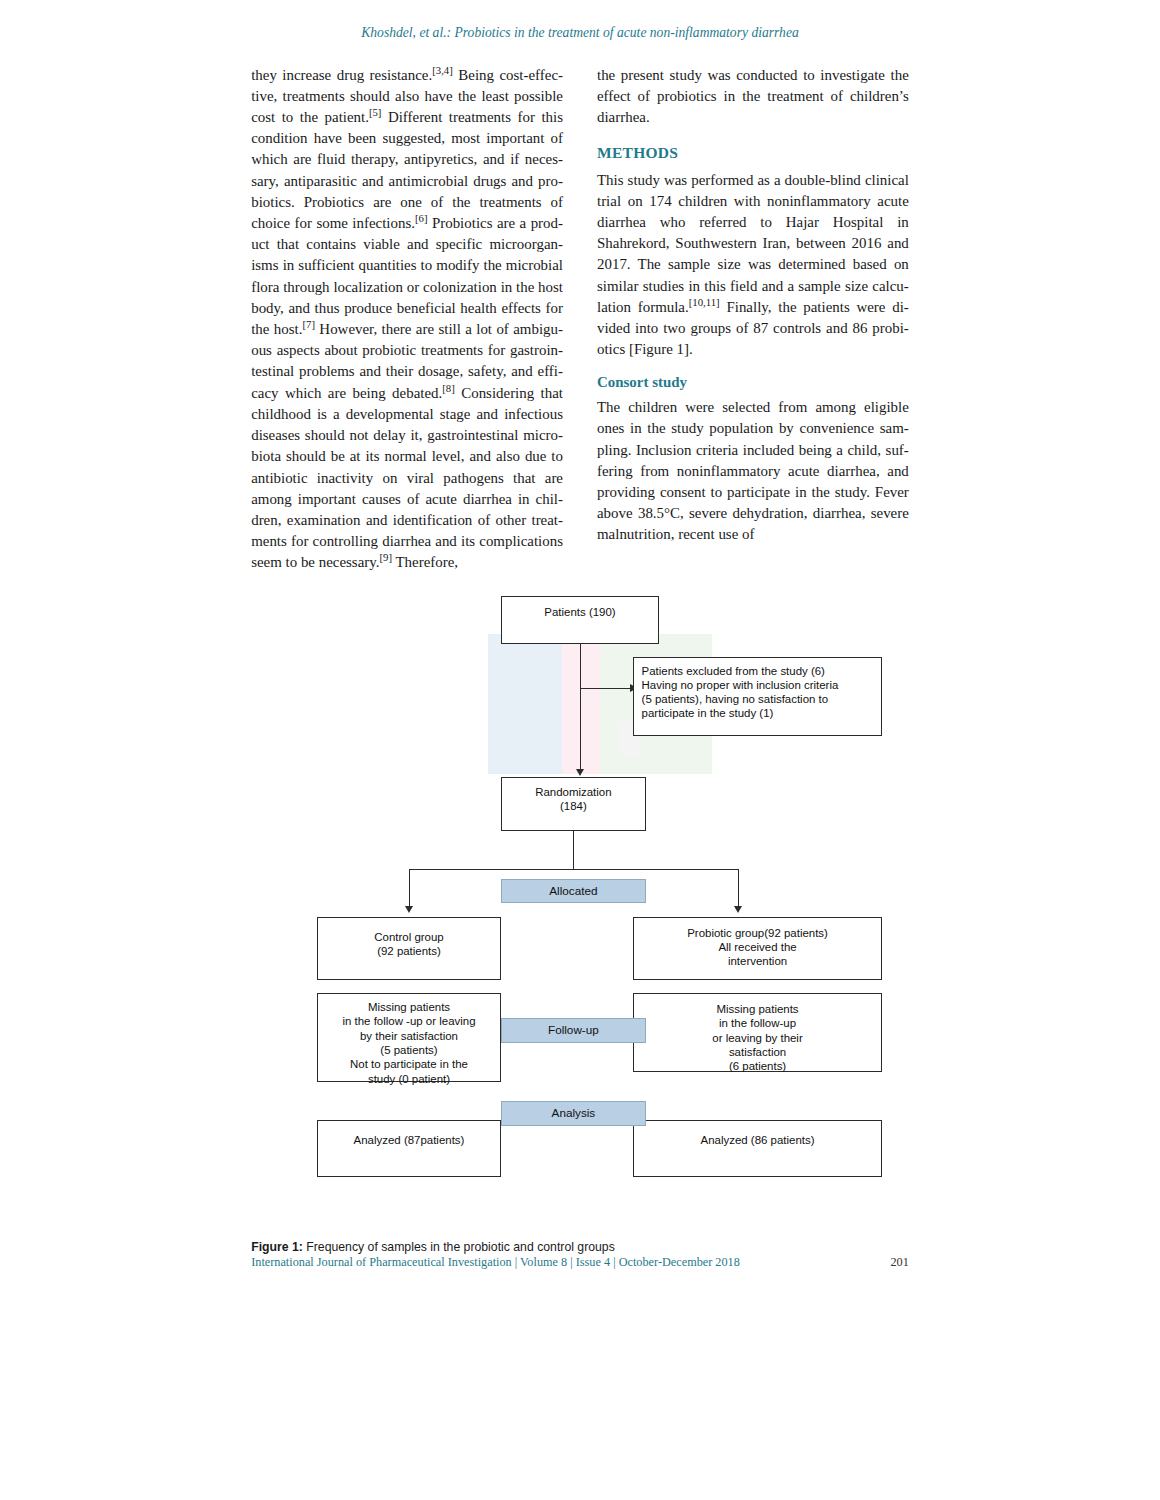Khoshdel, et al.: Probiotics in the treatment of acute non-inflammatory diarrhea
they increase drug resistance.[3,4] Being cost-effective, treatments should also have the least possible cost to the patient.[5] Different treatments for this condition have been suggested, most important of which are fluid therapy, antipyretics, and if necessary, antiparasitic and antimicrobial drugs and probiotics. Probiotics are one of the treatments of choice for some infections.[6] Probiotics are a product that contains viable and specific microorganisms in sufficient quantities to modify the microbial flora through localization or colonization in the host body, and thus produce beneficial health effects for the host.[7] However, there are still a lot of ambiguous aspects about probiotic treatments for gastrointestinal problems and their dosage, safety, and efficacy which are being debated.[8] Considering that childhood is a developmental stage and infectious diseases should not delay it, gastrointestinal microbiota should be at its normal level, and also due to antibiotic inactivity on viral pathogens that are among important causes of acute diarrhea in children, examination and identification of other treatments for controlling diarrhea and its complications seem to be necessary.[9] Therefore,
the present study was conducted to investigate the effect of probiotics in the treatment of children’s diarrhea.
METHODS
This study was performed as a double-blind clinical trial on 174 children with noninflammatory acute diarrhea who referred to Hajar Hospital in Shahrekord, Southwestern Iran, between 2016 and 2017. The sample size was determined based on similar studies in this field and a sample size calculation formula.[10,11] Finally, the patients were divided into two groups of 87 controls and 86 probiotics [Figure 1].
Consort study
The children were selected from among eligible ones in the study population by convenience sampling. Inclusion criteria included being a child, suffering from noninflammatory acute diarrhea, and providing consent to participate in the study. Fever above 38.5°C, severe dehydration, diarrhea, severe malnutrition, recent use of
Patients (190)
Patients excluded from the study (6)
Having no proper with inclusion criteria
(5 patients), having no satisfaction to
participate in the study (1)
Randomization
(184)
Allocated
Control group
(92 patients)
Probiotic group(92 patients)
All received the
intervention
Follow-up
Missing patients
in the follow -up or leaving
by their satisfaction
(5 patients)
Not to participate in the
study (0 patient)
Missing patients
in the follow-up
or leaving by their
satisfaction
(6 patients)
Analysis
Analyzed (87patients)
Analyzed (86 patients)
Figure 1: Frequency of samples in the probiotic and control groups
International Journal of Pharmaceutical Investigation | Volume 8 | Issue 4 | October-December 2018
201